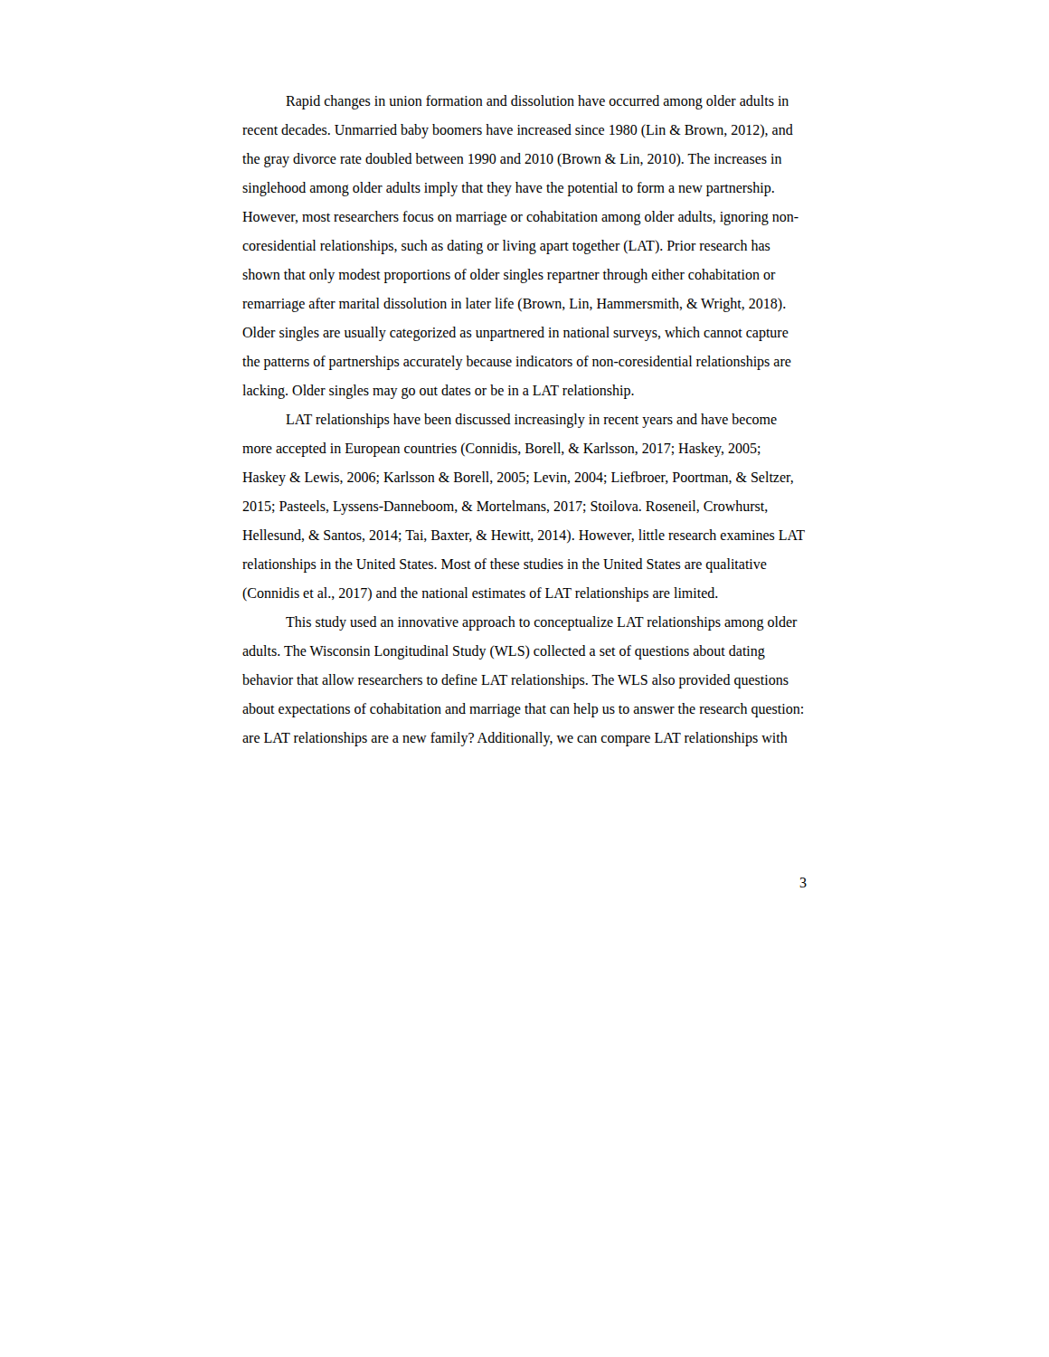Rapid changes in union formation and dissolution have occurred among older adults in recent decades. Unmarried baby boomers have increased since 1980 (Lin & Brown, 2012), and the gray divorce rate doubled between 1990 and 2010 (Brown & Lin, 2010). The increases in singlehood among older adults imply that they have the potential to form a new partnership. However, most researchers focus on marriage or cohabitation among older adults, ignoring non-coresidential relationships, such as dating or living apart together (LAT). Prior research has shown that only modest proportions of older singles repartner through either cohabitation or remarriage after marital dissolution in later life (Brown, Lin, Hammersmith, & Wright, 2018). Older singles are usually categorized as unpartnered in national surveys, which cannot capture the patterns of partnerships accurately because indicators of non-coresidential relationships are lacking. Older singles may go out dates or be in a LAT relationship.
LAT relationships have been discussed increasingly in recent years and have become more accepted in European countries (Connidis, Borell, & Karlsson, 2017; Haskey, 2005; Haskey & Lewis, 2006; Karlsson & Borell, 2005; Levin, 2004; Liefbroer, Poortman, & Seltzer, 2015; Pasteels, Lyssens-Danneboom, & Mortelmans, 2017; Stoilova. Roseneil, Crowhurst, Hellesund, & Santos, 2014; Tai, Baxter, & Hewitt, 2014). However, little research examines LAT relationships in the United States. Most of these studies in the United States are qualitative (Connidis et al., 2017) and the national estimates of LAT relationships are limited.
This study used an innovative approach to conceptualize LAT relationships among older adults. The Wisconsin Longitudinal Study (WLS) collected a set of questions about dating behavior that allow researchers to define LAT relationships. The WLS also provided questions about expectations of cohabitation and marriage that can help us to answer the research question: are LAT relationships are a new family? Additionally, we can compare LAT relationships with
3